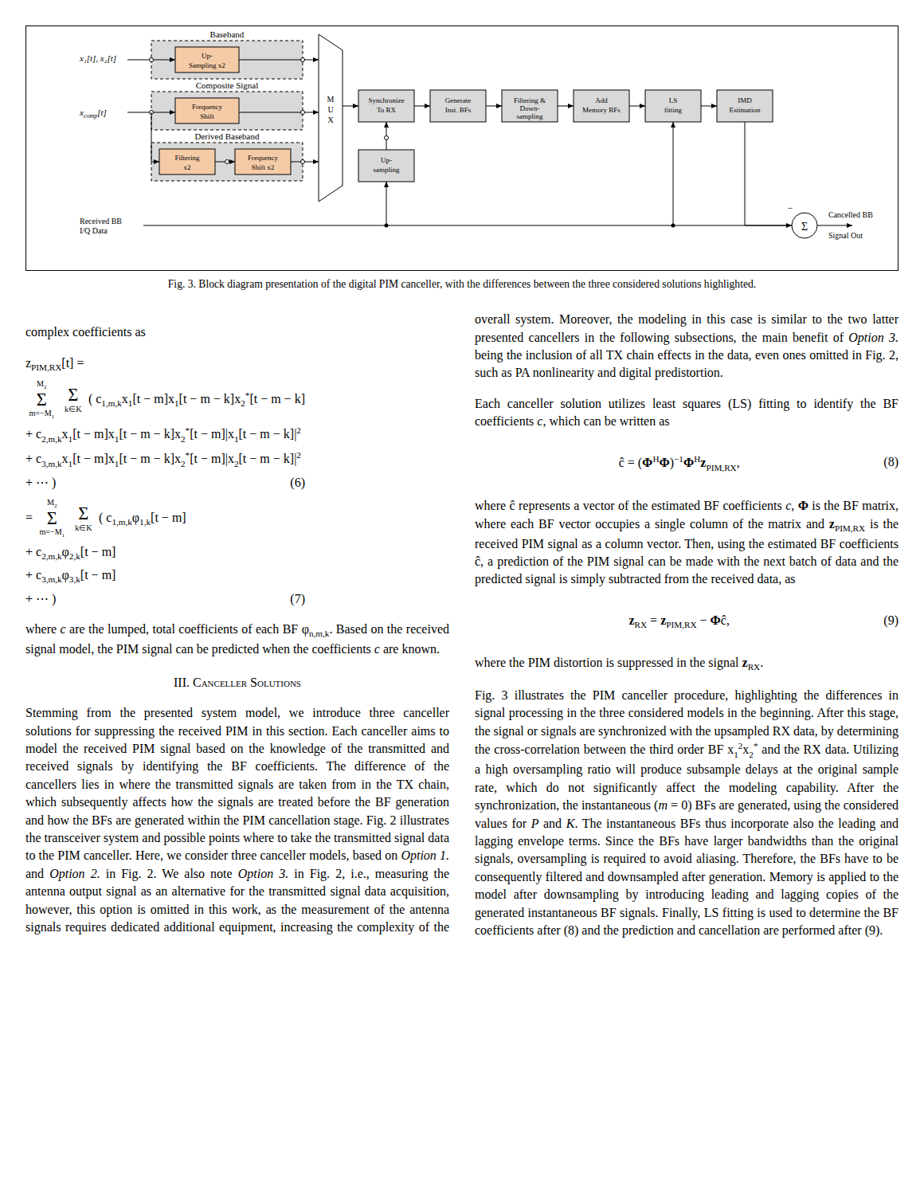Baseband Up- Sampling x2 Composite Signal Frequency Shift Derived Baseband Filtering x2 Frequency Shift x2 x₁[t], x₂[t] xcomp[t] M U X Synchronize To RX Generate Inst. BFs Filtering & Down- sampling Add Memory BFs LS fitting IMD Estimation Up- sampling Received BB I/Q Data Σ − Cancelled BB Signal Out
Fig. 3. Block diagram presentation of the digital PIM canceller, with the differences between the three considered solutions highlighted.
complex coefficients as
zPIM,RX[t] =
M2 Σm=−M1 Σk∈K ( c1,m,kx1[t − m]x1[t − m − k]x2*[t − m − k]
+ c2,m,kx1[t − m]x1[t − m − k]x2*[t − m]|x1[t − m − k]|2
+ c3,m,kx1[t − m]x1[t − m − k]x2*[t − m]|x2[t − m − k]|2
+ ⋯ )(6)
= M2 Σm=−M1 Σk∈K ( c1,m,kφ1,k[t − m]
+ c2,m,kφ2,k[t − m]
+ c3,m,kφ3,k[t − m]
+ ⋯ )(7)
where c are the lumped, total coefficients of each BF φn,m,k. Based on the received signal model, the PIM signal can be predicted when the coefficients c are known.
III. Canceller Solutions
Stemming from the presented system model, we introduce three canceller solutions for suppressing the received PIM in this section. Each canceller aims to model the received PIM signal based on the knowledge of the transmitted and received signals by identifying the BF coefficients. The difference of the cancellers lies in where the transmitted signals are taken from in the TX chain, which subsequently affects how the signals are treated before the BF generation and how the BFs are generated within the PIM cancellation stage. Fig. 2 illustrates the transceiver system and possible points where to take the transmitted signal data to the PIM canceller. Here, we consider three canceller models, based on Option 1. and Option 2. in Fig. 2. We also note Option 3. in Fig. 2, i.e., measuring the antenna output signal as an alternative for the transmitted signal data acquisition, however, this option is omitted in this work, as the measurement of the antenna signals requires dedicated additional equipment, increasing the complexity of the overall system. Moreover, the modeling in this case is similar to the two latter presented cancellers in the following subsections, the main benefit of Option 3. being the inclusion of all TX chain effects in the data, even ones omitted in Fig. 2, such as PA nonlinearity and digital predistortion.
Each canceller solution utilizes least squares (LS) fitting to identify the BF coefficients c, which can be written as
ĉ = (ΦHΦ)−1ΦHzPIM,RX,(8)
where ĉ represents a vector of the estimated BF coefficients c, Φ is the BF matrix, where each BF vector occupies a single column of the matrix and zPIM,RX is the received PIM signal as a column vector. Then, using the estimated BF coefficients ĉ, a prediction of the PIM signal can be made with the next batch of data and the predicted signal is simply subtracted from the received data, as
zRX = zPIM,RX − Φĉ,(9)
where the PIM distortion is suppressed in the signal zRX.
Fig. 3 illustrates the PIM canceller procedure, highlighting the differences in signal processing in the three considered models in the beginning. After this stage, the signal or signals are synchronized with the upsampled RX data, by determining the cross-correlation between the third order BF x12x2* and the RX data. Utilizing a high oversampling ratio will produce subsample delays at the original sample rate, which do not significantly affect the modeling capability. After the synchronization, the instantaneous (m = 0) BFs are generated, using the considered values for P and K. The instantaneous BFs thus incorporate also the leading and lagging envelope terms. Since the BFs have larger bandwidths than the original signals, oversampling is required to avoid aliasing. Therefore, the BFs have to be consequently filtered and downsampled after generation. Memory is applied to the model after downsampling by introducing leading and lagging copies of the generated instantaneous BF signals. Finally, LS fitting is used to determine the BF coefficients after (8) and the prediction and cancellation are performed after (9).